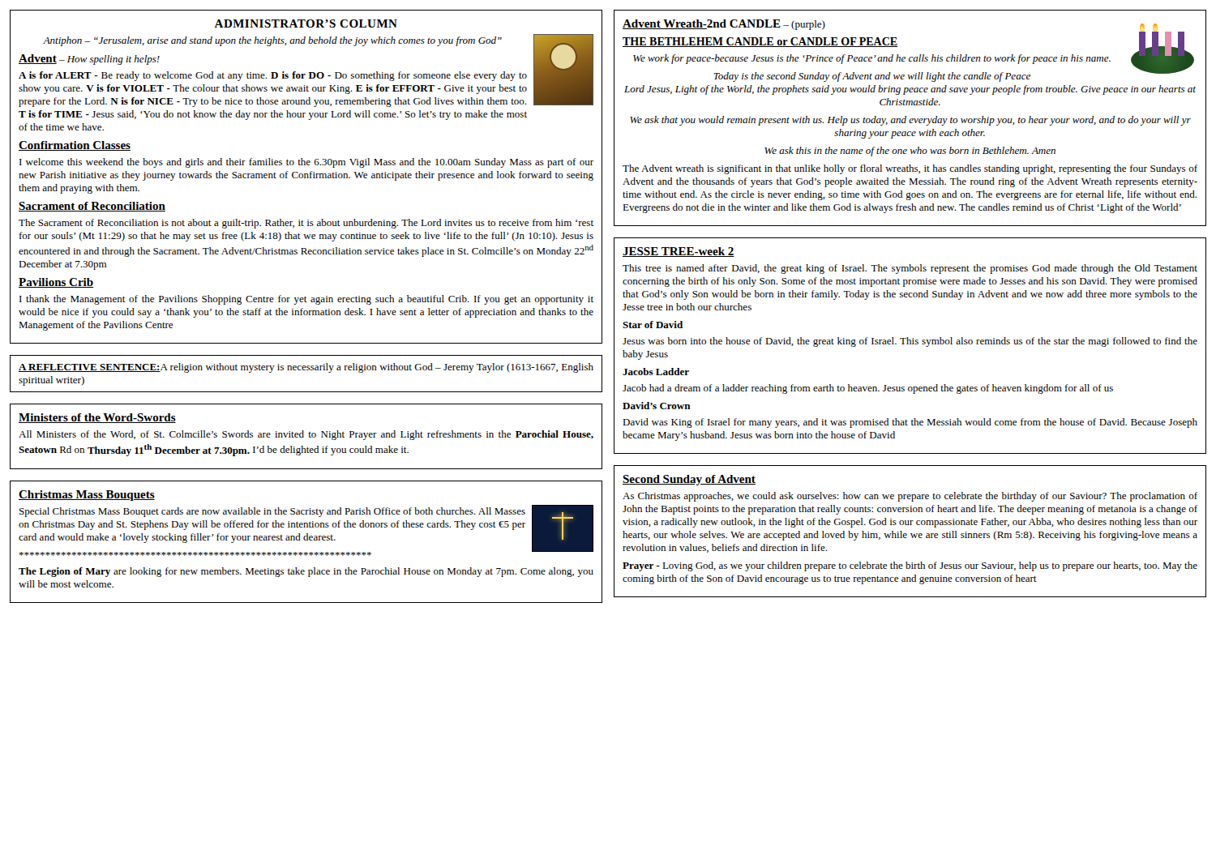ADMINISTRATOR’S COLUMN
Antiphon – “Jerusalem, arise and stand upon the heights, and behold the joy which comes to you from God”
Advent
– How spelling it helps!
A is for ALERT - Be ready to welcome God at any time. D is for DO - Do something for someone else every day to show you care. V is for VIOLET - The colour that shows we await our King. E is for EFFORT - Give it your best to prepare for the Lord. N is for NICE - Try to be nice to those around you, remembering that God lives within them too. T is for TIME - Jesus said, ‘You do not know the day nor the hour your Lord will come.’ So let’s try to make the most of the time we have.
Confirmation Classes
I welcome this weekend the boys and girls and their families to the 6.30pm Vigil Mass and the 10.00am Sunday Mass as part of our new Parish initiative as they journey towards the Sacrament of Confirmation. We anticipate their presence and look forward to seeing them and praying with them.
Sacrament of Reconciliation
The Sacrament of Reconciliation is not about a guilt-trip. Rather, it is about unburdening. The Lord invites us to receive from him ‘rest for our souls’ (Mt 11:29) so that he may set us free (Lk 4:18) that we may continue to seek to live ‘life to the full’ (Jn 10:10). Jesus is encountered in and through the Sacrament. The Advent/Christmas Reconciliation service takes place in St. Colmcille’s on Monday 22nd December at 7.30pm
Pavilions Crib
I thank the Management of the Pavilions Shopping Centre for yet again erecting such a beautiful Crib. If you get an opportunity it would be nice if you could say a ‘thank you’ to the staff at the information desk. I have sent a letter of appreciation and thanks to the Management of the Pavilions Centre
A REFLECTIVE SENTENCE: A religion without mystery is necessarily a religion without God – Jeremy Taylor (1613-1667, English spiritual writer)
Ministers of the Word-Swords
All Ministers of the Word, of St. Colmcille’s Swords are invited to Night Prayer and Light refreshments in the Parochial House, Seatown Rd on Thursday 11th December at 7.30pm. I’d be delighted if you could make it.
Christmas Mass Bouquets
Special Christmas Mass Bouquet cards are now available in the Sacristy and Parish Office of both churches. All Masses on Christmas Day and St. Stephens Day will be offered for the intentions of the donors of these cards. They cost €5 per card and would make a ‘lovely stocking filler’ for your nearest and dearest.
*******************************************************************
The Legion of Mary are looking for new members. Meetings take place in the Parochial House on Monday at 7pm. Come along, you will be most welcome.
Advent Wreath-
2nd CANDLE – (purple)
THE BETHLEHEM CANDLE or CANDLE OF PEACE
We work for peace-because Jesus is the ‘Prince of Peace’ and he calls his children to work for peace in his name.
Today is the second Sunday of Advent and we will light the candle of Peace
Lord Jesus, Light of the World, the prophets said you would bring peace and save your people from trouble. Give peace in our hearts at Christmastide.
We ask that you would remain present with us. Help us today, and everyday to worship you, to hear your word, and to do your will yr sharing your peace with each other.
We ask this in the name of the one who was born in Bethlehem. Amen
The Advent wreath is significant in that unlike holly or floral wreaths, it has candles standing upright, representing the four Sundays of Advent and the thousands of years that God’s people awaited the Messiah. The round ring of the Advent Wreath represents eternity-time without end. As the circle is never ending, so time with God goes on and on. The evergreens are for eternal life, life without end. Evergreens do not die in the winter and like them God is always fresh and new. The candles remind us of Christ ‘Light of the World’
JESSE TREE-week 2
This tree is named after David, the great king of Israel. The symbols represent the promises God made through the Old Testament concerning the birth of his only Son. Some of the most important promise were made to Jesses and his son David. They were promised that God’s only Son would be born in their family. Today is the second Sunday in Advent and we now add three more symbols to the Jesse tree in both our churches
Star of David
Jesus was born into the house of David, the great king of Israel. This symbol also reminds us of the star the magi followed to find the baby Jesus
Jacobs Ladder
Jacob had a dream of a ladder reaching from earth to heaven. Jesus opened the gates of heaven kingdom for all of us
David’s Crown
David was King of Israel for many years, and it was promised that the Messiah would come from the house of David. Because Joseph became Mary’s husband. Jesus was born into the house of David
Second Sunday of Advent
As Christmas approaches, we could ask ourselves: how can we prepare to celebrate the birthday of our Saviour? The proclamation of John the Baptist points to the preparation that really counts: conversion of heart and life. The deeper meaning of metanoia is a change of vision, a radically new outlook, in the light of the Gospel. God is our compassionate Father, our Abba, who desires nothing less than our hearts, our whole selves. We are accepted and loved by him, while we are still sinners (Rm 5:8). Receiving his forgiving-love means a revolution in values, beliefs and direction in life.
Prayer - Loving God, as we your children prepare to celebrate the birth of Jesus our Saviour, help us to prepare our hearts, too. May the coming birth of the Son of David encourage us to true repentance and genuine conversion of heart